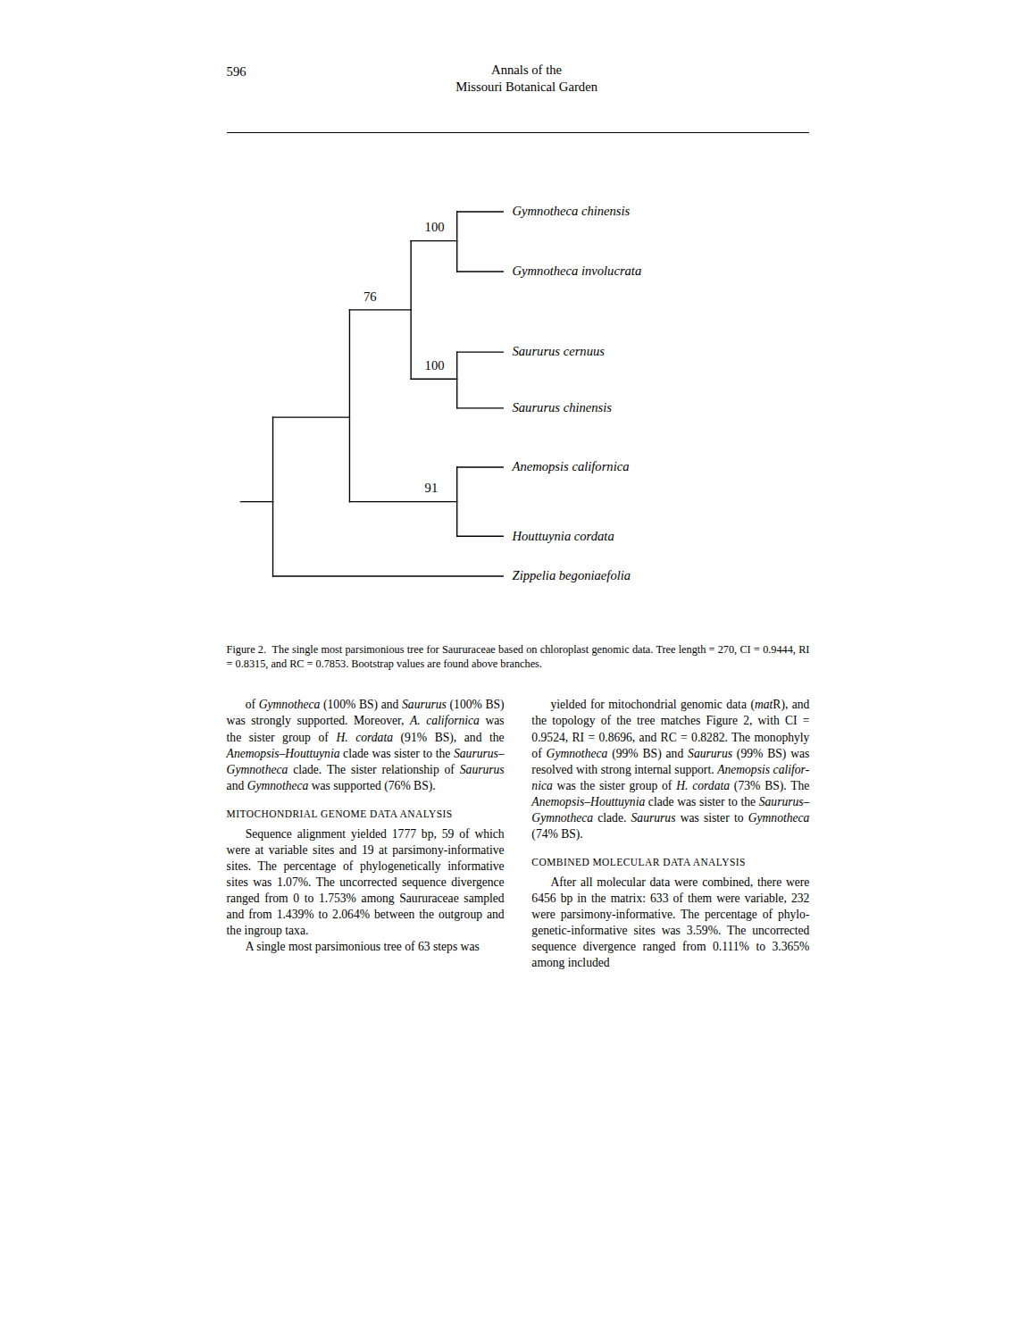596
Annals of the
Missouri Botanical Garden
Gymnotheca chinensis Gymnotheca involucrata Saururus cernuus Saururus chinensis Anemopsis californica Houttuynia cordata Zippelia begoniaefolia 100 76 100 91
Figure 2. The single most parsimonious tree for Saururaceae based on chloroplast genomic data. Tree length = 270, CI = 0.9444, RI = 0.8315, and RC = 0.7853. Bootstrap values are found above branches.
of Gymnotheca (100% BS) and Saururus (100% BS) was strongly supported. Moreover, A. californica was the sister group of H. cordata (91% BS), and the Anemopsis–Houttuynia clade was sister to the Saururus–Gymnotheca clade. The sister relationship of Saururus and Gymnotheca was supported (76% BS).
Mitochondrial Genome Data Analysis
Sequence alignment yielded 1777 bp, 59 of which were at variable sites and 19 at parsimony-informative sites. The percentage of phylogenetically informative sites was 1.07%. The uncorrected sequence divergence ranged from 0 to 1.753% among Saururaceae sampled and from 1.439% to 2.064% between the outgroup and the ingroup taxa.
A single most parsimonious tree of 63 steps was
yielded for mitochondrial genomic data (mat R), and the topology of the tree matches Figure 2, with CI = 0.9524, RI = 0.8696, and RC = 0.8282. The monophyly of Gymnotheca (99% BS) and Saururus (99% BS) was resolved with strong internal support. Anemopsis californica was the sister group of H. cordata (73% BS). The Anemopsis–Houttuynia clade was sister to the Saururus–Gymnotheca clade. Saururus was sister to Gymnotheca (74% BS).
Combined Molecular Data Analysis
After all molecular data were combined, there were 6456 bp in the matrix: 633 of them were variable, 232 were parsimony-informative. The percentage of phylogenetic-informative sites was 3.59%. The uncorrected sequence divergence ranged from 0.111% to 3.365% among included